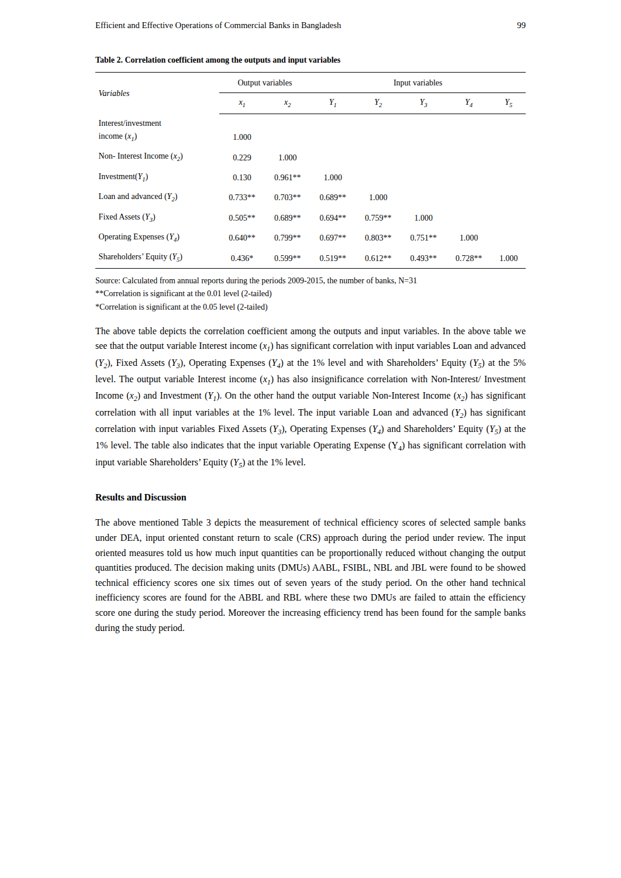Efficient and Effective Operations of Commercial Banks in Bangladesh 99
Table 2. Correlation coefficient among the outputs and input variables
| Variables | Output variables | Input variables |
| --- | --- | --- |
| x 1 | x 2 | Y 1 | Y 2 | Y 3 | Y 4 | Y 5 |
| Interest/investment income ( x 1 ) | 1.000 | | | | | | |
| Non- Interest Income ( x 2 ) | 0.229 | 1.000 | | | | | |
| Investment( Y 1 ) | 0.130 | 0.961** | 1.000 | | | | |
| Loan and advanced ( Y 2 ) | 0.733** | 0.703** | 0.689** | 1.000 | | | |
| Fixed Assets ( Y 3 ) | 0.505** | 0.689** | 0.694** | 0.759** | 1.000 | | |
| Operating Expenses ( Y 4 ) | 0.640** | 0.799** | 0.697** | 0.803** | 0.751** | 1.000 | |
| Shareholders’ Equity ( Y 5 ) | 0.436* | 0.599** | 0.519** | 0.612** | 0.493** | 0.728** | 1.000 |
Source: Calculated from annual reports during the periods 2009-2015, the number of banks, N=31
**Correlation is significant at the 0.01 level (2-tailed)
*Correlation is significant at the 0.05 level (2-tailed)
The above table depicts the correlation coefficient among the outputs and input variables. In the above table we see that the output variable Interest income (x1) has significant correlation with input variables Loan and advanced (Y2), Fixed Assets (Y3), Operating Expenses (Y4) at the 1% level and with Shareholders’ Equity (Y5) at the 5% level. The output variable Interest income (x1) has also insignificance correlation with Non-Interest/ Investment Income (x2) and Investment (Y1). On the other hand the output variable Non-Interest Income (x2) has significant correlation with all input variables at the 1% level. The input variable Loan and advanced (Y2) has significant correlation with input variables Fixed Assets (Y3), Operating Expenses (Y4) and Shareholders’ Equity (Y5) at the 1% level. The table also indicates that the input variable Operating Expense (Y4) has significant correlation with input variable Shareholders’ Equity (Y5) at the 1% level.
Results and Discussion
The above mentioned Table 3 depicts the measurement of technical efficiency scores of selected sample banks under DEA, input oriented constant return to scale (CRS) approach during the period under review. The input oriented measures told us how much input quantities can be proportionally reduced without changing the output quantities produced. The decision making units (DMUs) AABL, FSIBL, NBL and JBL were found to be showed technical efficiency scores one six times out of seven years of the study period. On the other hand technical inefficiency scores are found for the ABBL and RBL where these two DMUs are failed to attain the efficiency score one during the study period. Moreover the increasing efficiency trend has been found for the sample banks during the study period.